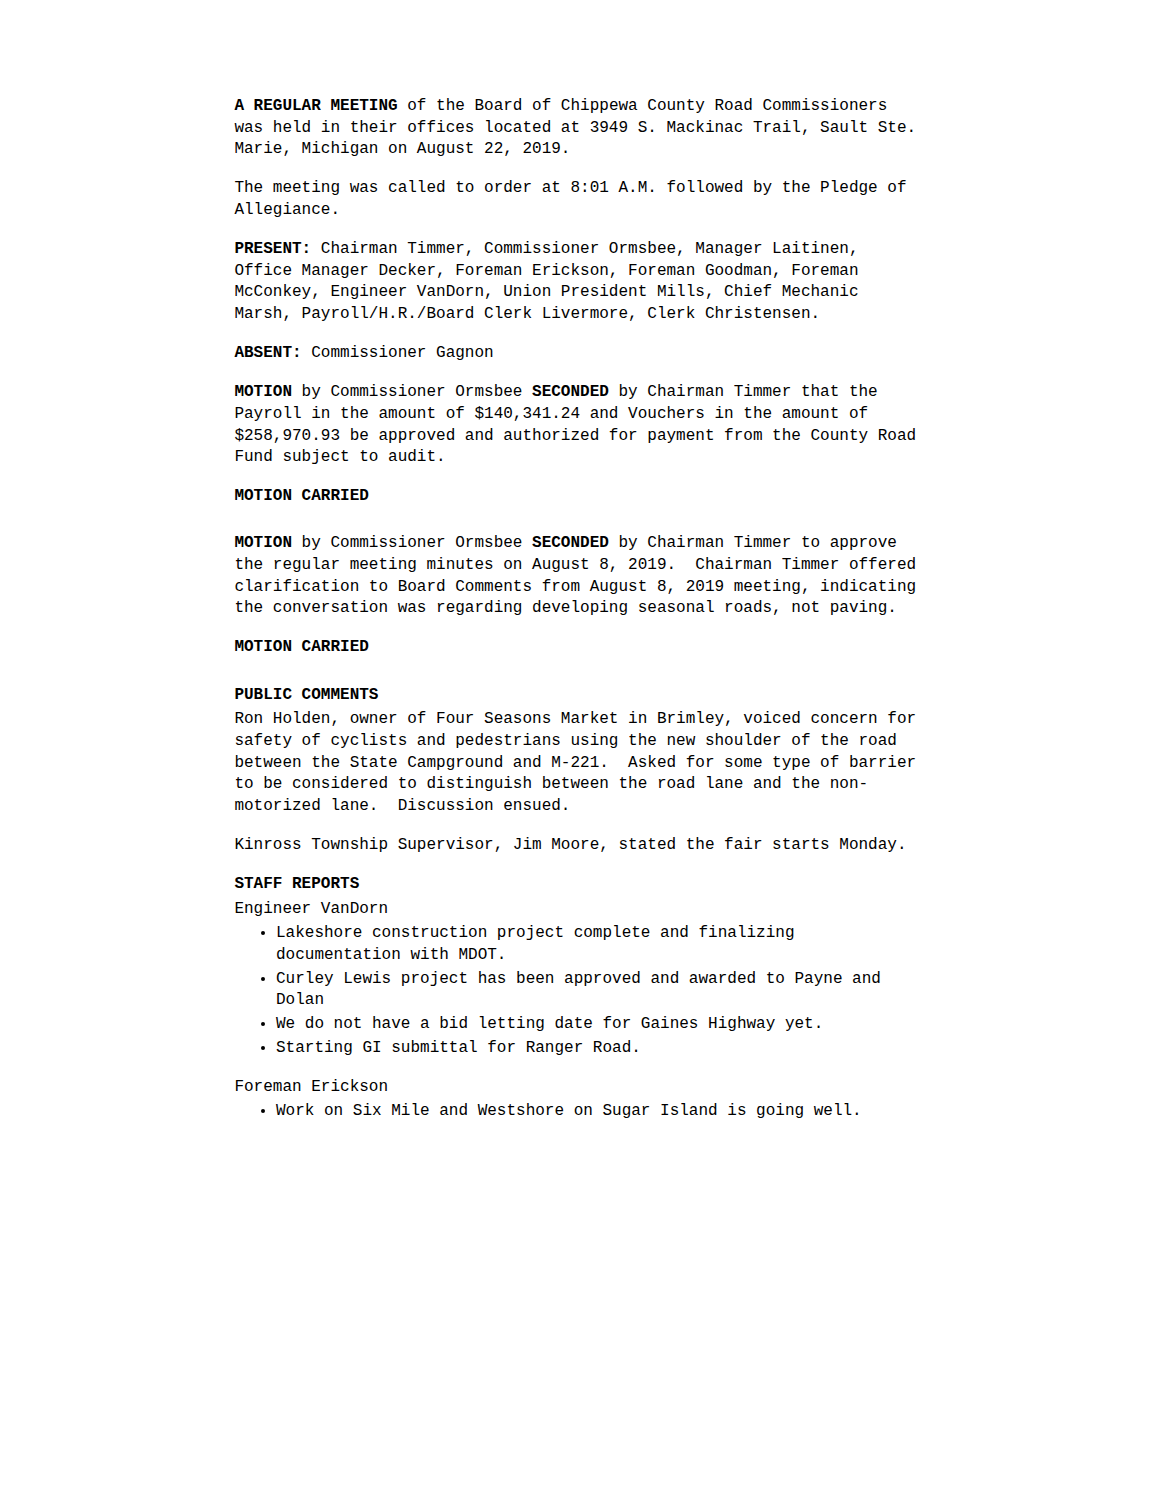A REGULAR MEETING of the Board of Chippewa County Road Commissioners was held in their offices located at 3949 S. Mackinac Trail, Sault Ste. Marie, Michigan on August 22, 2019.
The meeting was called to order at 8:01 A.M. followed by the Pledge of Allegiance.
PRESENT: Chairman Timmer, Commissioner Ormsbee, Manager Laitinen, Office Manager Decker, Foreman Erickson, Foreman Goodman, Foreman McConkey, Engineer VanDorn, Union President Mills, Chief Mechanic Marsh, Payroll/H.R./Board Clerk Livermore, Clerk Christensen.
ABSENT: Commissioner Gagnon
MOTION by Commissioner Ormsbee SECONDED by Chairman Timmer that the Payroll in the amount of $140,341.24 and Vouchers in the amount of $258,970.93 be approved and authorized for payment from the County Road Fund subject to audit.
MOTION CARRIED
MOTION by Commissioner Ormsbee SECONDED by Chairman Timmer to approve the regular meeting minutes on August 8, 2019. Chairman Timmer offered clarification to Board Comments from August 8, 2019 meeting, indicating the conversation was regarding developing seasonal roads, not paving.
MOTION CARRIED
PUBLIC COMMENTS
Ron Holden, owner of Four Seasons Market in Brimley, voiced concern for safety of cyclists and pedestrians using the new shoulder of the road between the State Campground and M-221. Asked for some type of barrier to be considered to distinguish between the road lane and the non-motorized lane. Discussion ensued.
Kinross Township Supervisor, Jim Moore, stated the fair starts Monday.
STAFF REPORTS
Engineer VanDorn
Lakeshore construction project complete and finalizing documentation with MDOT.
Curley Lewis project has been approved and awarded to Payne and Dolan
We do not have a bid letting date for Gaines Highway yet.
Starting GI submittal for Ranger Road.
Foreman Erickson
Work on Six Mile and Westshore on Sugar Island is going well.